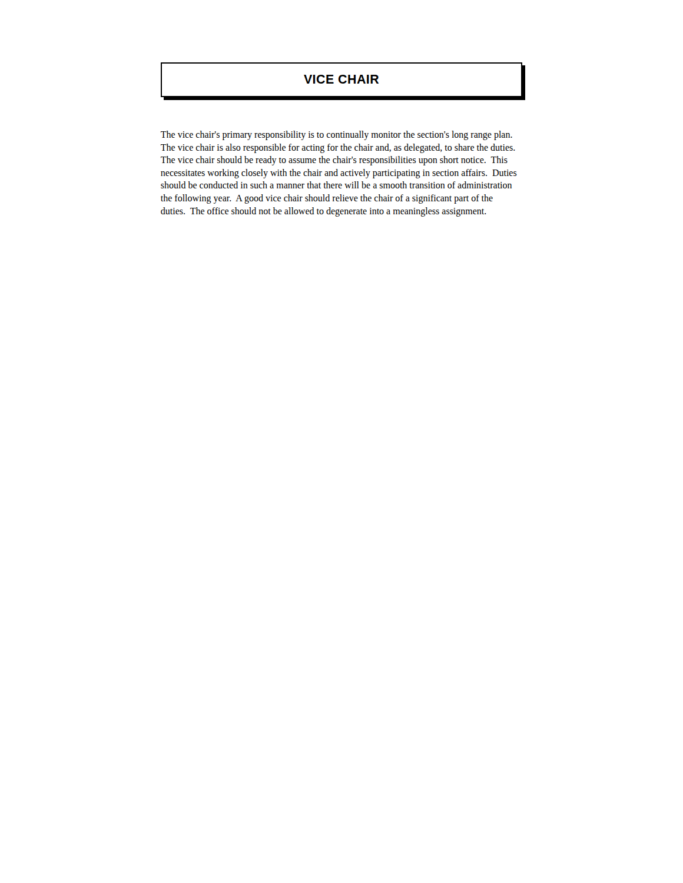VICE CHAIR
The vice chair's primary responsibility is to continually monitor the section's long range plan. The vice chair is also responsible for acting for the chair and, as delegated, to share the duties. The vice chair should be ready to assume the chair's responsibilities upon short notice. This necessitates working closely with the chair and actively participating in section affairs. Duties should be conducted in such a manner that there will be a smooth transition of administration the following year. A good vice chair should relieve the chair of a significant part of the duties. The office should not be allowed to degenerate into a meaningless assignment.